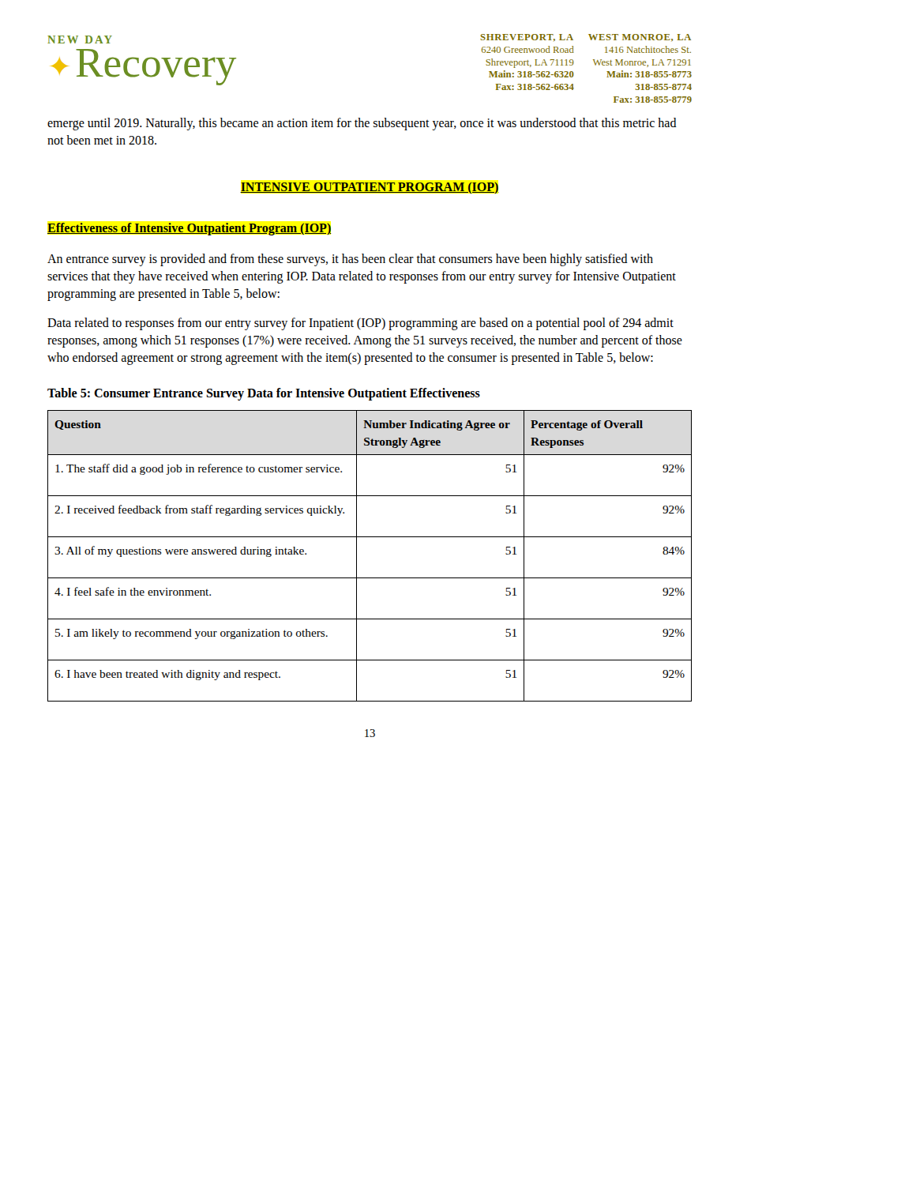New Day
✦Recovery
| SHREVEPORT, LA | WEST MONROE, LA |
| 6240 Greenwood Road | 1416 Natchitoches St. |
| Shreveport, LA 71119 | West Monroe, LA 71291 |
| Main: 318-562-6320 | Main: 318-855-8773 |
| Fax: 318-562-6634 | 318-855-8774 |
| | Fax: 318-855-8779 |
emerge until 2019. Naturally, this became an action item for the subsequent year, once it was understood that this metric had not been met in 2018.
INTENSIVE OUTPATIENT PROGRAM (IOP)
Effectiveness of Intensive Outpatient Program (IOP)
An entrance survey is provided and from these surveys, it has been clear that consumers have been highly satisfied with services that they have received when entering IOP. Data related to responses from our entry survey for Intensive Outpatient programming are presented in Table 5, below:
Data related to responses from our entry survey for Inpatient (IOP) programming are based on a potential pool of 294 admit responses, among which 51 responses (17%) were received. Among the 51 surveys received, the number and percent of those who endorsed agreement or strong agreement with the item(s) presented to the consumer is presented in Table 5, below:
Table 5: Consumer Entrance Survey Data for Intensive Outpatient Effectiveness
| Question | Number Indicating Agree or Strongly Agree | Percentage of Overall Responses |
| --- | --- | --- |
| 1. The staff did a good job in reference to customer service. | 51 | 92% |
| 2. I received feedback from staff regarding services quickly. | 51 | 92% |
| 3. All of my questions were answered during intake. | 51 | 84% |
| 4. I feel safe in the environment. | 51 | 92% |
| 5. I am likely to recommend your organization to others. | 51 | 92% |
| 6. I have been treated with dignity and respect. | 51 | 92% |
13